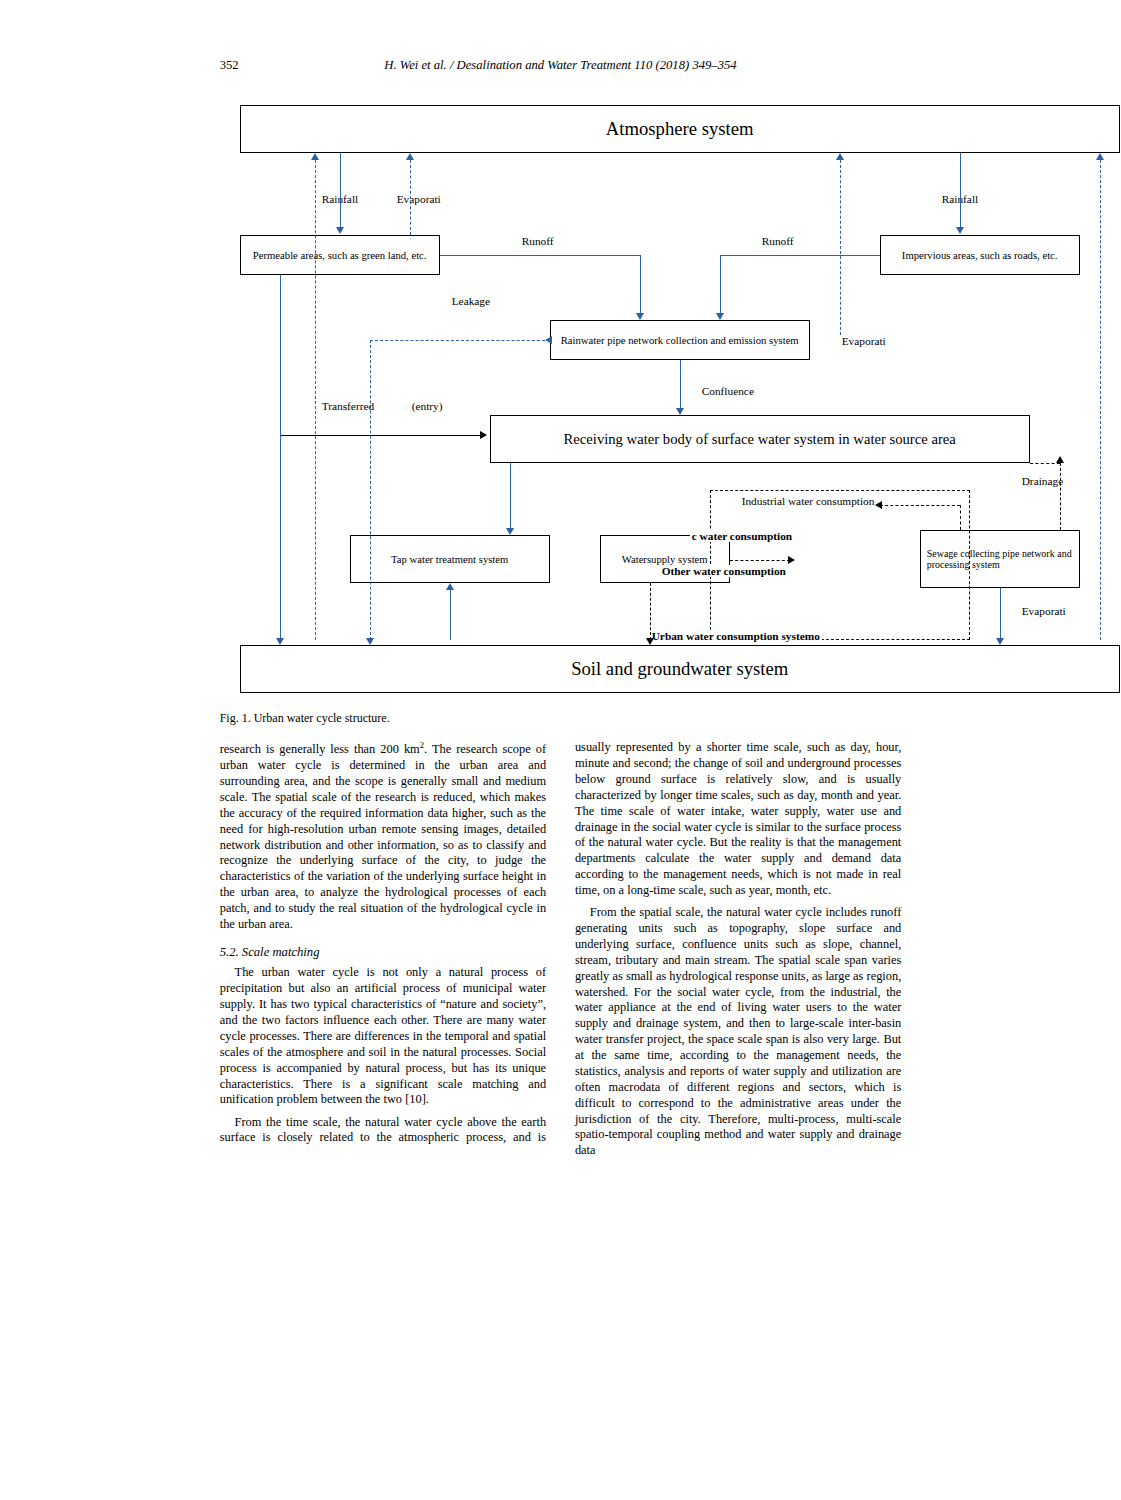352
H. Wei et al. / Desalination and Water Treatment 110 (2018) 349–354
Atmosphere system
Soil and groundwater system
Permeable areas, such as green land, etc.
Impervious areas, such as roads, etc.
Rainwater pipe network collection and emission system
Receiving water body of surface water system in water source area
Tap water treatment system
Watersupply system
Sewage collecting pipe network and processing system
Industrial water consumption
c water consumption
Other water consumption
Urban water consumption systemo
Rainfall
Rainfall
Evaporati
Evaporati
Evaporati
Runoff
Runoff
Leakage
Confluence
Transferred
(entry)
Drainage
Fig. 1. Urban water cycle structure.
research is generally less than 200 km2. The research scope of urban water cycle is determined in the urban area and surrounding area, and the scope is generally small and medium scale. The spatial scale of the research is reduced, which makes the accuracy of the required information data higher, such as the need for high-resolution urban remote sensing images, detailed network distribution and other information, so as to classify and recognize the underlying surface of the city, to judge the characteristics of the variation of the underlying surface height in the urban area, to analyze the hydrological processes of each patch, and to study the real situation of the hydrological cycle in the urban area.
5.2. Scale matching
The urban water cycle is not only a natural process of precipitation but also an artificial process of municipal water supply. It has two typical characteristics of “nature and society”, and the two factors influence each other. There are many water cycle processes. There are differences in the temporal and spatial scales of the atmosphere and soil in the natural processes. Social process is accompanied by natural process, but has its unique characteristics. There is a significant scale matching and unification problem between the two [10].
From the time scale, the natural water cycle above the earth surface is closely related to the atmospheric process, and is usually represented by a shorter time scale, such as day, hour, minute and second; the change of soil and underground processes below ground surface is relatively slow, and is usually characterized by longer time scales, such as day, month and year. The time scale of water intake, water supply, water use and drainage in the social water cycle is similar to the surface process of the natural water cycle. But the reality is that the management departments calculate the water supply and demand data according to the management needs, which is not made in real time, on a long-time scale, such as year, month, etc.
From the spatial scale, the natural water cycle includes runoff generating units such as topography, slope surface and underlying surface, confluence units such as slope, channel, stream, tributary and main stream. The spatial scale span varies greatly as small as hydrological response units, as large as region, watershed. For the social water cycle, from the industrial, the water appliance at the end of living water users to the water supply and drainage system, and then to large-scale inter-basin water transfer project, the space scale span is also very large. But at the same time, according to the management needs, the statistics, analysis and reports of water supply and utilization are often macrodata of different regions and sectors, which is difficult to correspond to the administrative areas under the jurisdiction of the city. Therefore, multi-process, multi-scale spatio-temporal coupling method and water supply and drainage data